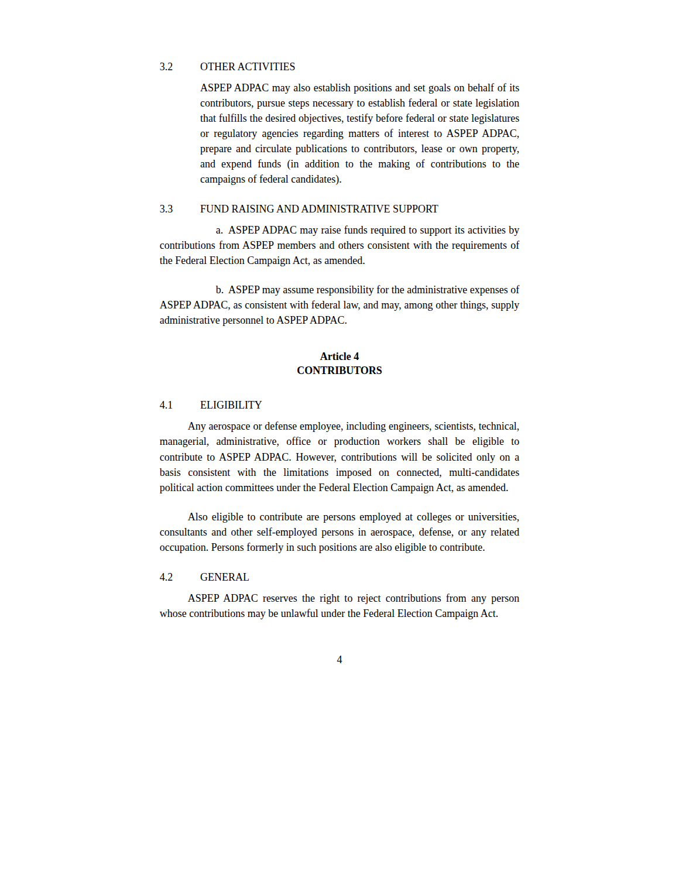3.2 OTHER ACTIVITIES
ASPEP ADPAC may also establish positions and set goals on behalf of its contributors, pursue steps necessary to establish federal or state legislation that fulfills the desired objectives, testify before federal or state legislatures or regulatory agencies regarding matters of interest to ASPEP ADPAC, prepare and circulate publications to contributors, lease or own property, and expend funds (in addition to the making of contributions to the campaigns of federal candidates).
3.3 FUND RAISING AND ADMINISTRATIVE SUPPORT
a. ASPEP ADPAC may raise funds required to support its activities by contributions from ASPEP members and others consistent with the requirements of the Federal Election Campaign Act, as amended.
b. ASPEP may assume responsibility for the administrative expenses of ASPEP ADPAC, as consistent with federal law, and may, among other things, supply administrative personnel to ASPEP ADPAC.
Article 4 CONTRIBUTORS
4.1 ELIGIBILITY
Any aerospace or defense employee, including engineers, scientists, technical, managerial, administrative, office or production workers shall be eligible to contribute to ASPEP ADPAC. However, contributions will be solicited only on a basis consistent with the limitations imposed on connected, multi-candidates political action committees under the Federal Election Campaign Act, as amended.
Also eligible to contribute are persons employed at colleges or universities, consultants and other self-employed persons in aerospace, defense, or any related occupation. Persons formerly in such positions are also eligible to contribute.
4.2 GENERAL
ASPEP ADPAC reserves the right to reject contributions from any person whose contributions may be unlawful under the Federal Election Campaign Act.
4